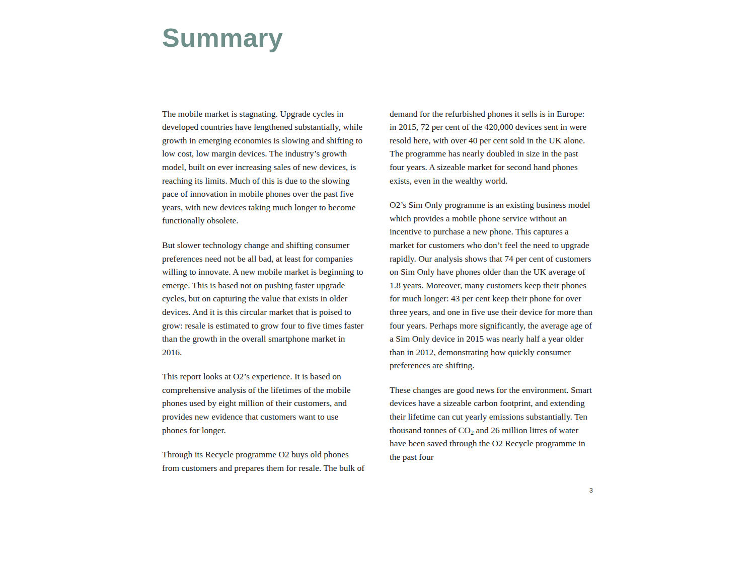Summary
The mobile market is stagnating. Upgrade cycles in developed countries have lengthened substantially, while growth in emerging economies is slowing and shifting to low cost, low margin devices. The industry’s growth model, built on ever increasing sales of new devices, is reaching its limits. Much of this is due to the slowing pace of innovation in mobile phones over the past five years, with new devices taking much longer to become functionally obsolete.
But slower technology change and shifting consumer preferences need not be all bad, at least for companies willing to innovate. A new mobile market is beginning to emerge. This is based not on pushing faster upgrade cycles, but on capturing the value that exists in older devices. And it is this circular market that is poised to grow: resale is estimated to grow four to five times faster than the growth in the overall smartphone market in 2016.
This report looks at O2’s experience. It is based on comprehensive analysis of the lifetimes of the mobile phones used by eight million of their customers, and provides new evidence that customers want to use phones for longer.
Through its Recycle programme O2 buys old phones from customers and prepares them for resale. The bulk of
demand for the refurbished phones it sells is in Europe: in 2015, 72 per cent of the 420,000 devices sent in were resold here, with over 40 per cent sold in the UK alone. The programme has nearly doubled in size in the past four years. A sizeable market for second hand phones exists, even in the wealthy world.
O2’s Sim Only programme is an existing business model which provides a mobile phone service without an incentive to purchase a new phone. This captures a market for customers who don’t feel the need to upgrade rapidly. Our analysis shows that 74 per cent of customers on Sim Only have phones older than the UK average of 1.8 years. Moreover, many customers keep their phones for much longer: 43 per cent keep their phone for over three years, and one in five use their device for more than four years. Perhaps more significantly, the average age of a Sim Only device in 2015 was nearly half a year older than in 2012, demonstrating how quickly consumer preferences are shifting.
These changes are good news for the environment. Smart devices have a sizeable carbon footprint, and extending their lifetime can cut yearly emissions substantially. Ten thousand tonnes of CO2 and 26 million litres of water have been saved through the O2 Recycle programme in the past four
3